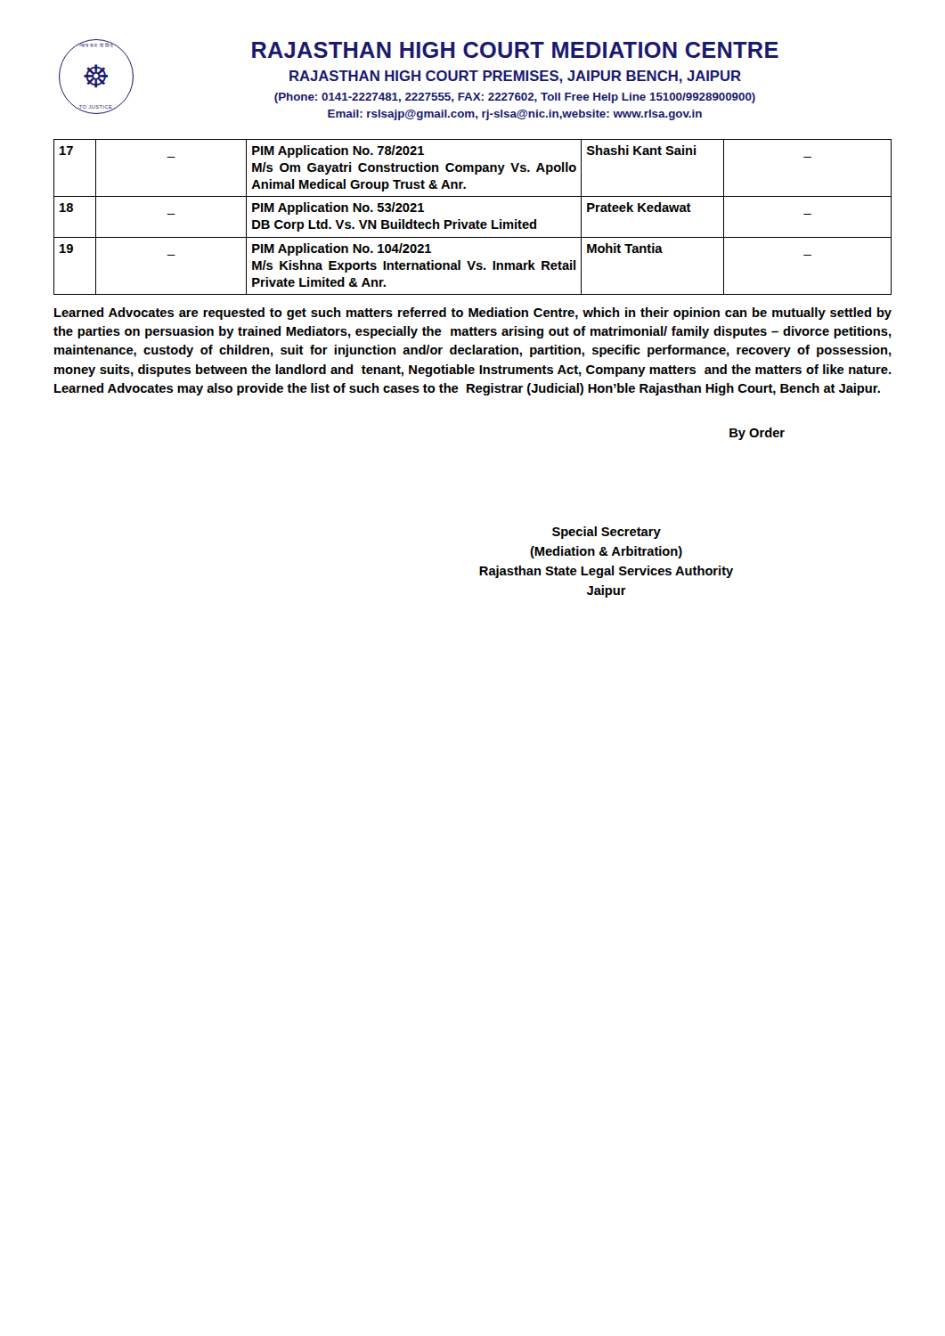न्याय सब के लिए ACCESS FOR ALL TO JUSTICE ☸
RAJASTHAN HIGH COURT MEDIATION CENTRE
RAJASTHAN HIGH COURT PREMISES, JAIPUR BENCH, JAIPUR
(Phone: 0141-2227481, 2227555, FAX: 2227602, Toll Free Help Line 15100/9928900900)
Email: rslsajp@gmail.com, rj-slsa@nic.in,website: www.rlsa.gov.in
| 17 | _ | PIM Application No. 78/2021 M/s Om Gayatri Construction Company Vs. Apollo Animal Medical Group Trust & Anr. | Shashi Kant Saini | _ |
| 18 | _ | PIM Application No. 53/2021 DB Corp Ltd. Vs. VN Buildtech Private Limited | Prateek Kedawat | _ |
| 19 | _ | PIM Application No. 104/2021 M/s Kishna Exports International Vs. Inmark Retail Private Limited & Anr. | Mohit Tantia | _ |
Learned Advocates are requested to get such matters referred to Mediation Centre, which in their opinion can be mutually settled by the parties on persuasion by trained Mediators, especially the matters arising out of matrimonial/ family disputes – divorce petitions, maintenance, custody of children, suit for injunction and/or declaration, partition, specific performance, recovery of possession, money suits, disputes between the landlord and tenant, Negotiable Instruments Act, Company matters and the matters of like nature. Learned Advocates may also provide the list of such cases to the Registrar (Judicial) Hon’ble Rajasthan High Court, Bench at Jaipur.
By Order
Special Secretary
(Mediation & Arbitration)
Rajasthan State Legal Services Authority
Jaipur